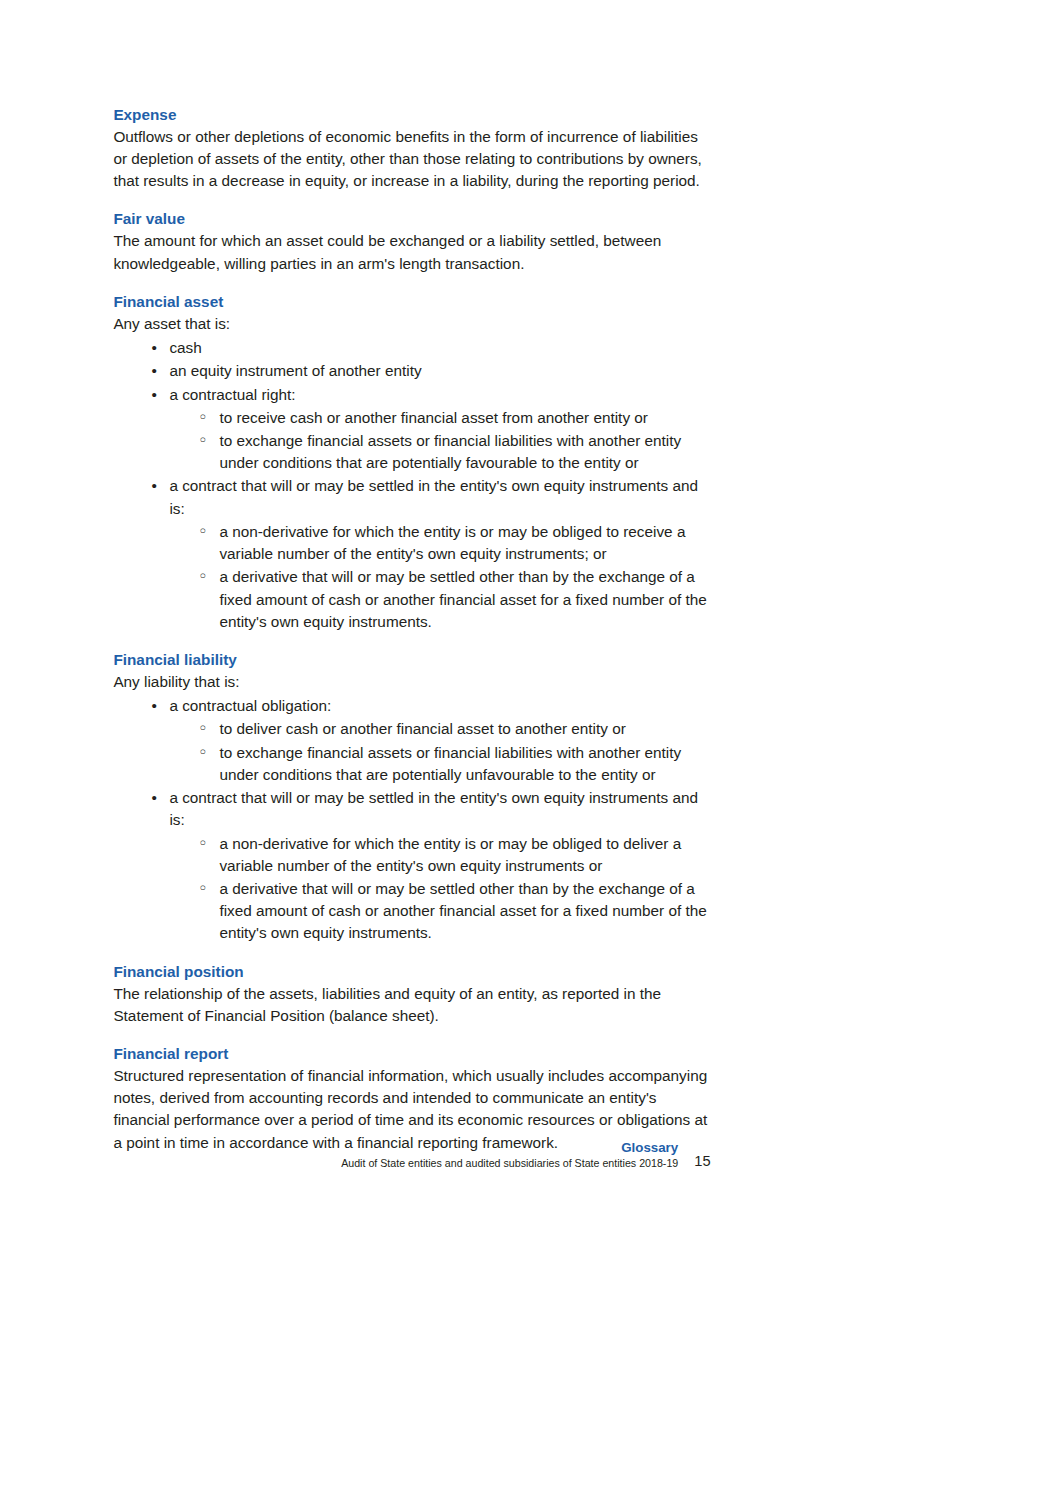Expense
Outflows or other depletions of economic benefits in the form of incurrence of liabilities or depletion of assets of the entity, other than those relating to contributions by owners, that results in a decrease in equity, or increase in a liability, during the reporting period.
Fair value
The amount for which an asset could be exchanged or a liability settled, between knowledgeable, willing parties in an arm's length transaction.
Financial asset
Any asset that is:
cash
an equity instrument of another entity
a contractual right:
to receive cash or another financial asset from another entity or
to exchange financial assets or financial liabilities with another entity under conditions that are potentially favourable to the entity or
a contract that will or may be settled in the entity's own equity instruments and is:
a non-derivative for which the entity is or may be obliged to receive a variable number of the entity's own equity instruments; or
a derivative that will or may be settled other than by the exchange of a fixed amount of cash or another financial asset for a fixed number of the entity's own equity instruments.
Financial liability
Any liability that is:
a contractual obligation:
to deliver cash or another financial asset to another entity or
to exchange financial assets or financial liabilities with another entity under conditions that are potentially unfavourable to the entity or
a contract that will or may be settled in the entity's own equity instruments and is:
a non-derivative for which the entity is or may be obliged to deliver a variable number of the entity's own equity instruments or
a derivative that will or may be settled other than by the exchange of a fixed amount of cash or another financial asset for a fixed number of the entity's own equity instruments.
Financial position
The relationship of the assets, liabilities and equity of an entity, as reported in the Statement of Financial Position (balance sheet).
Financial report
Structured representation of financial information, which usually includes accompanying notes, derived from accounting records and intended to communicate an entity's financial performance over a period of time and its economic resources or obligations at a point in time in accordance with a financial reporting framework.
| Glossary | 15 |
| Audit of State entities and audited subsidiaries of State entities 2018-19 |